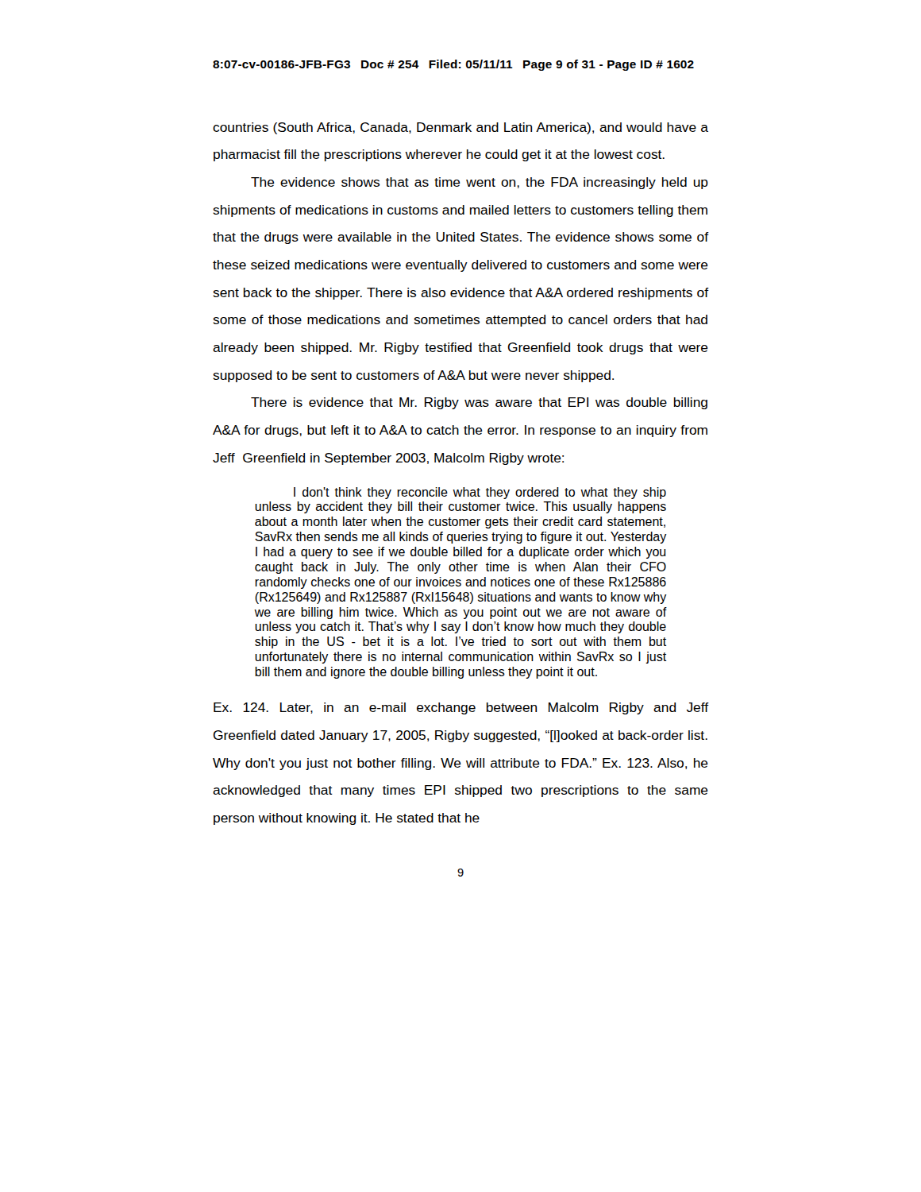8:07-cv-00186-JFB-FG3 Doc # 254 Filed: 05/11/11 Page 9 of 31 - Page ID # 1602
countries (South Africa, Canada, Denmark and Latin America), and would have a pharmacist fill the prescriptions wherever he could get it at the lowest cost.
The evidence shows that as time went on, the FDA increasingly held up shipments of medications in customs and mailed letters to customers telling them that the drugs were available in the United States. The evidence shows some of these seized medications were eventually delivered to customers and some were sent back to the shipper. There is also evidence that A&A ordered reshipments of some of those medications and sometimes attempted to cancel orders that had already been shipped. Mr. Rigby testified that Greenfield took drugs that were supposed to be sent to customers of A&A but were never shipped.
There is evidence that Mr. Rigby was aware that EPI was double billing A&A for drugs, but left it to A&A to catch the error. In response to an inquiry from Jeff Greenfield in September 2003, Malcolm Rigby wrote:
I don't think they reconcile what they ordered to what they ship unless by accident they bill their customer twice. This usually happens about a month later when the customer gets their credit card statement, SavRx then sends me all kinds of queries trying to figure it out. Yesterday I had a query to see if we double billed for a duplicate order which you caught back in July. The only other time is when Alan their CFO randomly checks one of our invoices and notices one of these Rx125886 (Rx125649) and Rx125887 (RxI15648) situations and wants to know why we are billing him twice. Which as you point out we are not aware of unless you catch it. That’s why I say I don’t know how much they double ship in the US - bet it is a lot. I’ve tried to sort out with them but unfortunately there is no internal communication within SavRx so I just bill them and ignore the double billing unless they point it out.
Ex. 124. Later, in an e-mail exchange between Malcolm Rigby and Jeff Greenfield dated January 17, 2005, Rigby suggested, “[l]ooked at back-order list. Why don't you just not bother filling. We will attribute to FDA.” Ex. 123. Also, he acknowledged that many times EPI shipped two prescriptions to the same person without knowing it. He stated that he
9